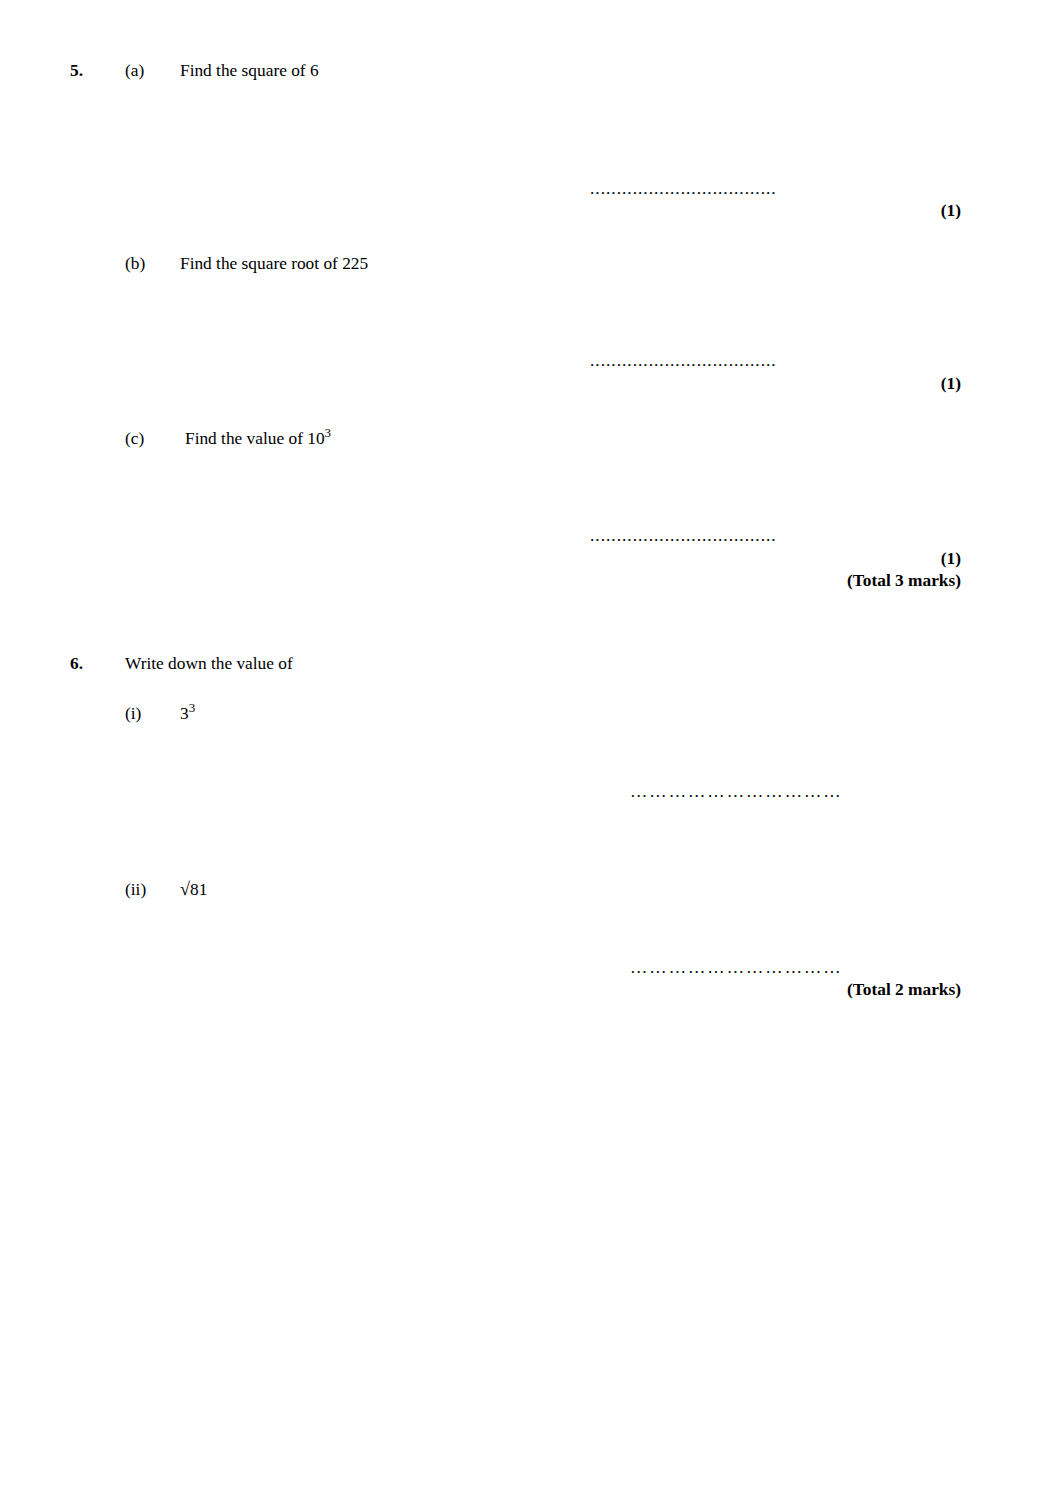5.
(a)
Find the square of 6
...................................
(1)
(b)
Find the square root of 225
...................................
(1)
(c)
Find the value of 103
...................................
(1)
(Total 3 marks)
6.
Write down the value of
(i)
33
……………………………
(ii)
√81
……………………………
(Total 2 marks)